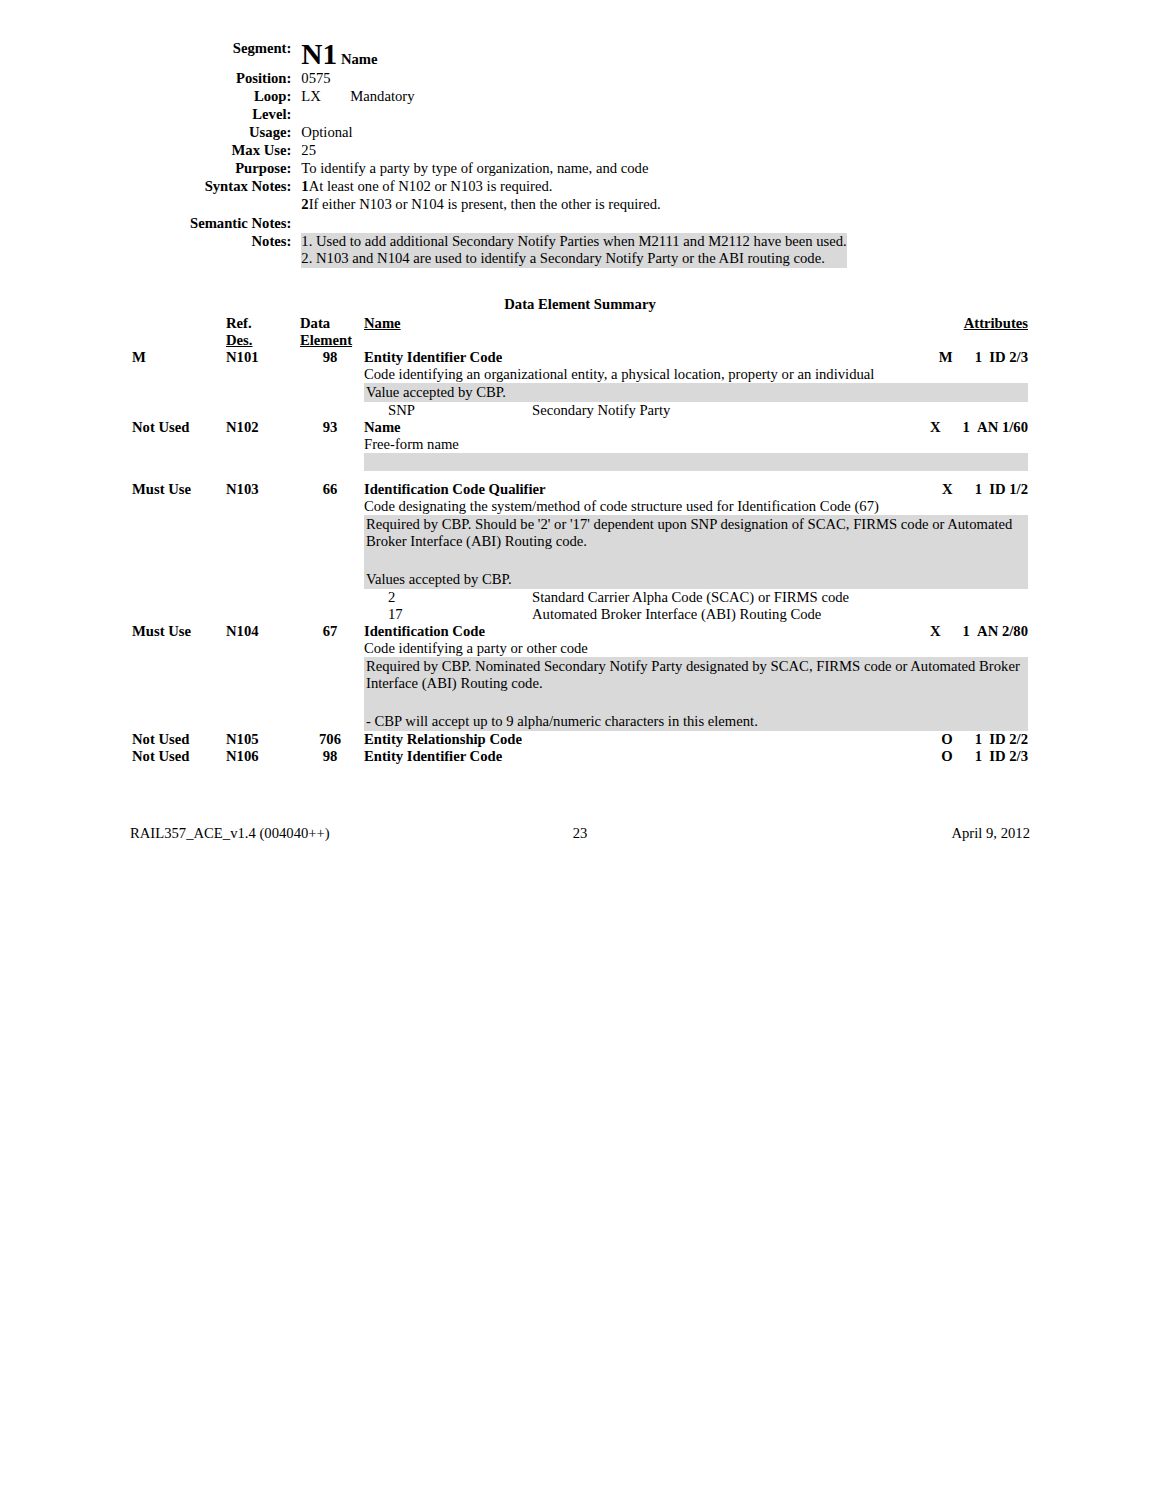| Segment: | N1 Name |
| Position: | 0575 |
| Loop: | LX Mandatory |
| Level: | |
| Usage: | Optional |
| Max Use: | 25 |
| Purpose: | To identify a party by type of organization, name, and code |
| Syntax Notes: | / 1 / At least one of N102 or N103 is required. / / 2 / If either N103 or N104 is present, then the other is required. / |
| Semantic Notes: | |
| Notes: | 1. Used to add additional Secondary Notify Parties when M2111 and M2112 have been used. 2. N103 and N104 are used to identify a Secondary Notify Party or the ABI routing code. |
Data Element Summary
| | Ref. Des. | Data Element | Name | Attributes |
| M | N101 | 98 | Entity Identifier Code | M 1 ID 2/3 |
| | | | Code identifying an organizational entity, a physical location, property or an individual |
| | | | Value accepted by CBP. |
| | | | / SNP / Secondary Notify Party / |
| Not Used | N102 | 93 | Name | X 1 AN 1/60 |
| | | | Free-form name |
| Must Use | N103 | 66 | Identification Code Qualifier | X 1 ID 1/2 |
| | | | Code designating the system/method of code structure used for Identification Code (67) |
| | | | Required by CBP. Should be '2' or '17' dependent upon SNP designation of SCAC, FIRMS code or Automated Broker Interface (ABI) Routing code. Values accepted by CBP. |
| | | | / 2 / Standard Carrier Alpha Code (SCAC) or FIRMS code / / 17 / Automated Broker Interface (ABI) Routing Code / |
| Must Use | N104 | 67 | Identification Code | X 1 AN 2/80 |
| | | | Code identifying a party or other code |
| | | | Required by CBP. Nominated Secondary Notify Party designated by SCAC, FIRMS code or Automated Broker Interface (ABI) Routing code. - CBP will accept up to 9 alpha/numeric characters in this element. |
| Not Used | N105 | 706 | Entity Relationship Code | O 1 ID 2/2 |
| Not Used | N106 | 98 | Entity Identifier Code | O 1 ID 2/3 |
RAIL357_ACE_v1.4 (004040++)
23
April 9, 2012